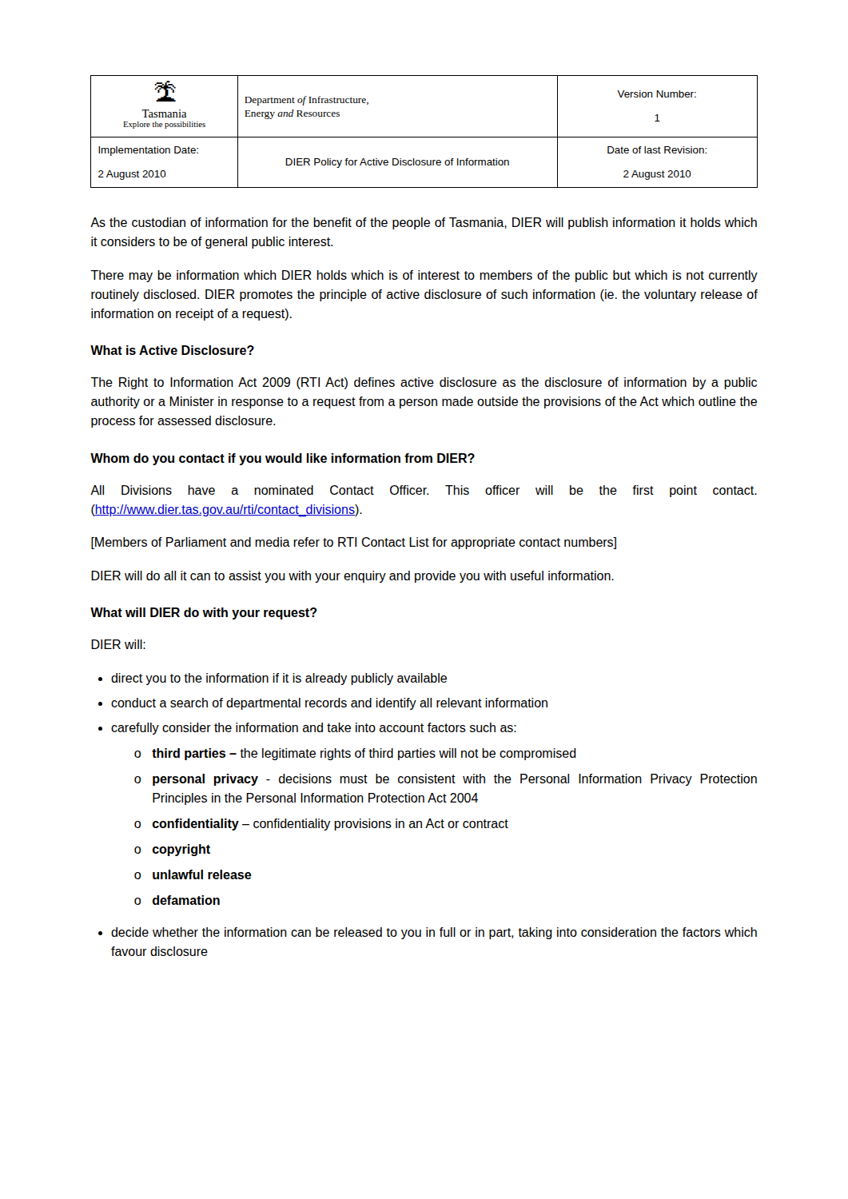| 🏝 Tasmania Explore the possibilities | Department of Infrastructure, Energy and Resources | Version Number: 1 |
| Implementation Date: 2 August 2010 | DIER Policy for Active Disclosure of Information | Date of last Revision: 2 August 2010 |
As the custodian of information for the benefit of the people of Tasmania, DIER will publish information it holds which it considers to be of general public interest.
There may be information which DIER holds which is of interest to members of the public but which is not currently routinely disclosed. DIER promotes the principle of active disclosure of such information (ie. the voluntary release of information on receipt of a request).
What is Active Disclosure?
The Right to Information Act 2009 (RTI Act) defines active disclosure as the disclosure of information by a public authority or a Minister in response to a request from a person made outside the provisions of the Act which outline the process for assessed disclosure.
Whom do you contact if you would like information from DIER?
All Divisions have a nominated Contact Officer. This officer will be the first point contact.(http://www.dier.tas.gov.au/rti/contact_divisions).
[Members of Parliament and media refer to RTI Contact List for appropriate contact numbers]
DIER will do all it can to assist you with your enquiry and provide you with useful information.
What will DIER do with your request?
DIER will:
direct you to the information if it is already publicly available
conduct a search of departmental records and identify all relevant information
carefully consider the information and take into account factors such as:
third parties – the legitimate rights of third parties will not be compromised
personal privacy - decisions must be consistent with the Personal Information Privacy Protection Principles in the Personal Information Protection Act 2004
confidentiality – confidentiality provisions in an Act or contract
copyright
unlawful release
defamation
decide whether the information can be released to you in full or in part, taking into consideration the factors which favour disclosure